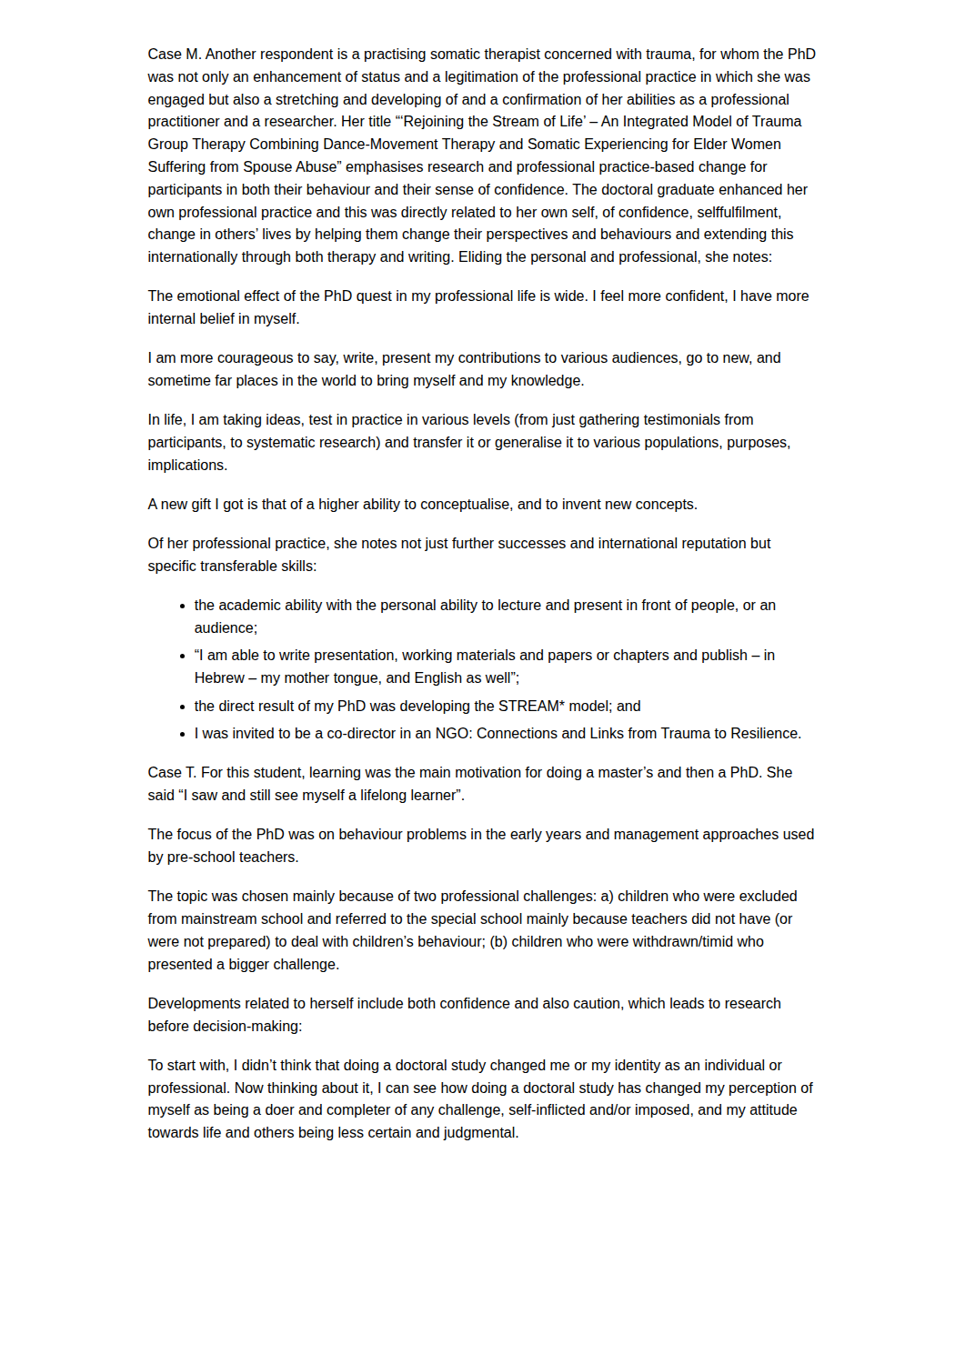Case M. Another respondent is a practising somatic therapist concerned with trauma, for whom the PhD was not only an enhancement of status and a legitimation of the professional practice in which she was engaged but also a stretching and developing of and a confirmation of her abilities as a professional practitioner and a researcher. Her title “‘Rejoining the Stream of Life’ – An Integrated Model of Trauma Group Therapy Combining Dance-Movement Therapy and Somatic Experiencing for Elder Women Suffering from Spouse Abuse” emphasises research and professional practice-based change for participants in both their behaviour and their sense of confidence. The doctoral graduate enhanced her own professional practice and this was directly related to her own self, of confidence, selffulfilment, change in others’ lives by helping them change their perspectives and behaviours and extending this internationally through both therapy and writing. Eliding the personal and professional, she notes:
The emotional effect of the PhD quest in my professional life is wide. I feel more confident, I have more internal belief in myself.
I am more courageous to say, write, present my contributions to various audiences, go to new, and sometime far places in the world to bring myself and my knowledge.
In life, I am taking ideas, test in practice in various levels (from just gathering testimonials from participants, to systematic research) and transfer it or generalise it to various populations, purposes, implications.
A new gift I got is that of a higher ability to conceptualise, and to invent new concepts.
Of her professional practice, she notes not just further successes and international reputation but specific transferable skills:
the academic ability with the personal ability to lecture and present in front of people, or an audience;
“I am able to write presentation, working materials and papers or chapters and publish – in Hebrew – my mother tongue, and English as well”;
the direct result of my PhD was developing the STREAM* model; and
I was invited to be a co-director in an NGO: Connections and Links from Trauma to Resilience.
Case T. For this student, learning was the main motivation for doing a master’s and then a PhD. She said “I saw and still see myself a lifelong learner”.
The focus of the PhD was on behaviour problems in the early years and management approaches used by pre-school teachers.
The topic was chosen mainly because of two professional challenges: a) children who were excluded from mainstream school and referred to the special school mainly because teachers did not have (or were not prepared) to deal with children’s behaviour; (b) children who were withdrawn/timid who presented a bigger challenge.
Developments related to herself include both confidence and also caution, which leads to research before decision-making:
To start with, I didn’t think that doing a doctoral study changed me or my identity as an individual or professional. Now thinking about it, I can see how doing a doctoral study has changed my perception of myself as being a doer and completer of any challenge, self-inflicted and/or imposed, and my attitude towards life and others being less certain and judgmental.